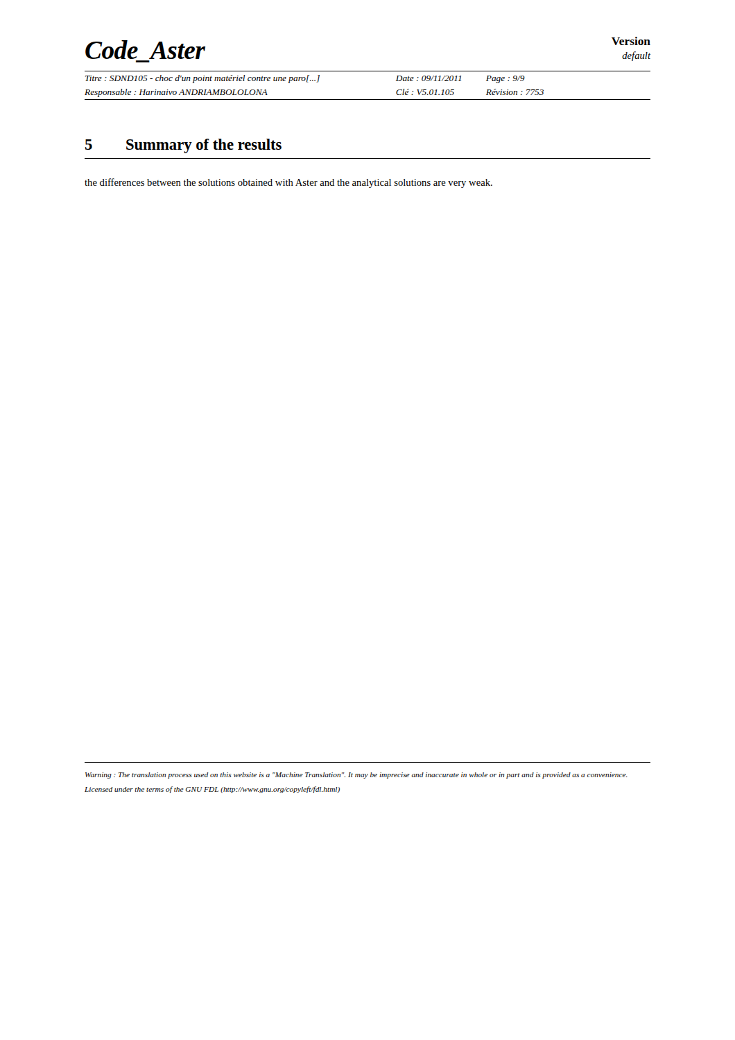Version default
Code_Aster
| Titre : SDND105 - choc d'un point matériel contre une paro[...] | Date : 09/11/2011 Page : 9/9 |
| Responsable : Harinaivo ANDRIAMBOLOLONA | Clé : V5.01.105 Révision : 7753 |
5 Summary of the results
the differences between the solutions obtained with Aster and the analytical solutions are very weak.
Warning : The translation process used on this website is a "Machine Translation". It may be imprecise and inaccurate in whole or in part and is provided as a convenience.
Licensed under the terms of the GNU FDL (http://www.gnu.org/copyleft/fdl.html)